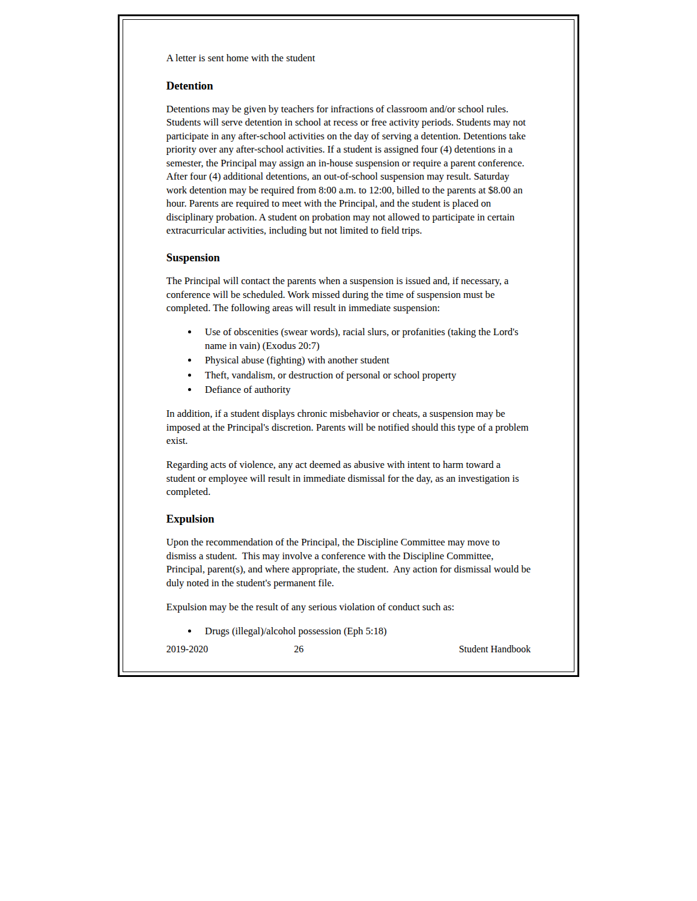A letter is sent home with the student
Detention
Detentions may be given by teachers for infractions of classroom and/or school rules. Students will serve detention in school at recess or free activity periods. Students may not participate in any after-school activities on the day of serving a detention. Detentions take priority over any after-school activities. If a student is assigned four (4) detentions in a semester, the Principal may assign an in-house suspension or require a parent conference. After four (4) additional detentions, an out-of-school suspension may result. Saturday work detention may be required from 8:00 a.m. to 12:00, billed to the parents at $8.00 an hour. Parents are required to meet with the Principal, and the student is placed on disciplinary probation. A student on probation may not allowed to participate in certain extracurricular activities, including but not limited to field trips.
Suspension
The Principal will contact the parents when a suspension is issued and, if necessary, a conference will be scheduled. Work missed during the time of suspension must be completed. The following areas will result in immediate suspension:
Use of obscenities (swear words), racial slurs, or profanities (taking the Lord's name in vain) (Exodus 20:7)
Physical abuse (fighting) with another student
Theft, vandalism, or destruction of personal or school property
Defiance of authority
In addition, if a student displays chronic misbehavior or cheats, a suspension may be imposed at the Principal's discretion. Parents will be notified should this type of a problem exist.
Regarding acts of violence, any act deemed as abusive with intent to harm toward a student or employee will result in immediate dismissal for the day, as an investigation is completed.
Expulsion
Upon the recommendation of the Principal, the Discipline Committee may move to dismiss a student. This may involve a conference with the Discipline Committee, Principal, parent(s), and where appropriate, the student. Any action for dismissal would be duly noted in the student's permanent file.
Expulsion may be the result of any serious violation of conduct such as:
Drugs (illegal)/alcohol possession (Eph 5:18)
2019-2020 26 Student Handbook